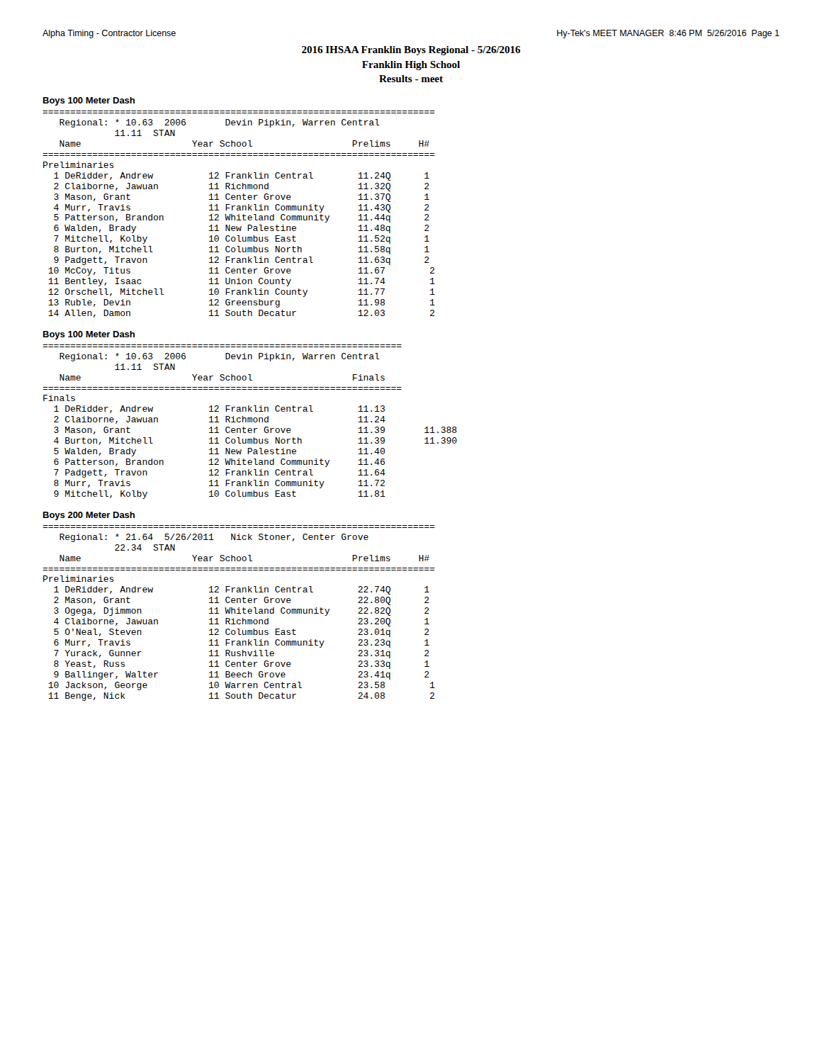Alpha Timing - Contractor License Hy-Tek's MEET MANAGER 8:46 PM 5/26/2016 Page 1
2016 IHSAA Franklin Boys Regional - 5/26/2016 Franklin High School Results - meet
Boys 100 Meter Dash
=======================================================================
   Regional: * 10.63  2006       Devin Pipkin, Warren Central
             11.11  STAN
   Name                    Year School                  Prelims     H#
=======================================================================
Preliminaries
  1 DeRidder, Andrew          12 Franklin Central        11.24Q      1
  2 Claiborne, Jawuan         11 Richmond                11.32Q      2
  3 Mason, Grant              11 Center Grove            11.37Q      1
  4 Murr, Travis              11 Franklin Community      11.43Q      2
  5 Patterson, Brandon        12 Whiteland Community     11.44q      2
  6 Walden, Brady             11 New Palestine           11.48q      2
  7 Mitchell, Kolby           10 Columbus East           11.52q      1
  8 Burton, Mitchell          11 Columbus North          11.58q      1
  9 Padgett, Travon           12 Franklin Central        11.63q      2
 10 McCoy, Titus              11 Center Grove            11.67        2
 11 Bentley, Isaac            11 Union County            11.74        1
 12 Orschell, Mitchell        10 Franklin County         11.77        1
 13 Ruble, Devin              12 Greensburg              11.98        1
 14 Allen, Damon              11 South Decatur           12.03        2
Boys 100 Meter Dash
=================================================================
   Regional: * 10.63  2006       Devin Pipkin, Warren Central
             11.11  STAN
   Name                    Year School                  Finals
=================================================================
Finals
  1 DeRidder, Andrew          12 Franklin Central        11.13
  2 Claiborne, Jawuan         11 Richmond                11.24
  3 Mason, Grant              11 Center Grove            11.39       11.388
  4 Burton, Mitchell          11 Columbus North          11.39       11.390
  5 Walden, Brady             11 New Palestine           11.40
  6 Patterson, Brandon        12 Whiteland Community     11.46
  7 Padgett, Travon           12 Franklin Central        11.64
  8 Murr, Travis              11 Franklin Community      11.72
  9 Mitchell, Kolby           10 Columbus East           11.81
Boys 200 Meter Dash
=======================================================================
   Regional: * 21.64  5/26/2011   Nick Stoner, Center Grove
             22.34  STAN
   Name                    Year School                  Prelims     H#
=======================================================================
Preliminaries
  1 DeRidder, Andrew          12 Franklin Central        22.74Q      1
  2 Mason, Grant              11 Center Grove            22.80Q      2
  3 Ogega, Djimmon            11 Whiteland Community     22.82Q      2
  4 Claiborne, Jawuan         11 Richmond                23.20Q      1
  5 O'Neal, Steven            12 Columbus East           23.01q      2
  6 Murr, Travis              11 Franklin Community      23.23q      1
  7 Yurack, Gunner            11 Rushville               23.31q      2
  8 Yeast, Russ               11 Center Grove            23.33q      1
  9 Ballinger, Walter         11 Beech Grove             23.41q      2
 10 Jackson, George           10 Warren Central          23.58        1
 11 Benge, Nick               11 South Decatur           24.08        2